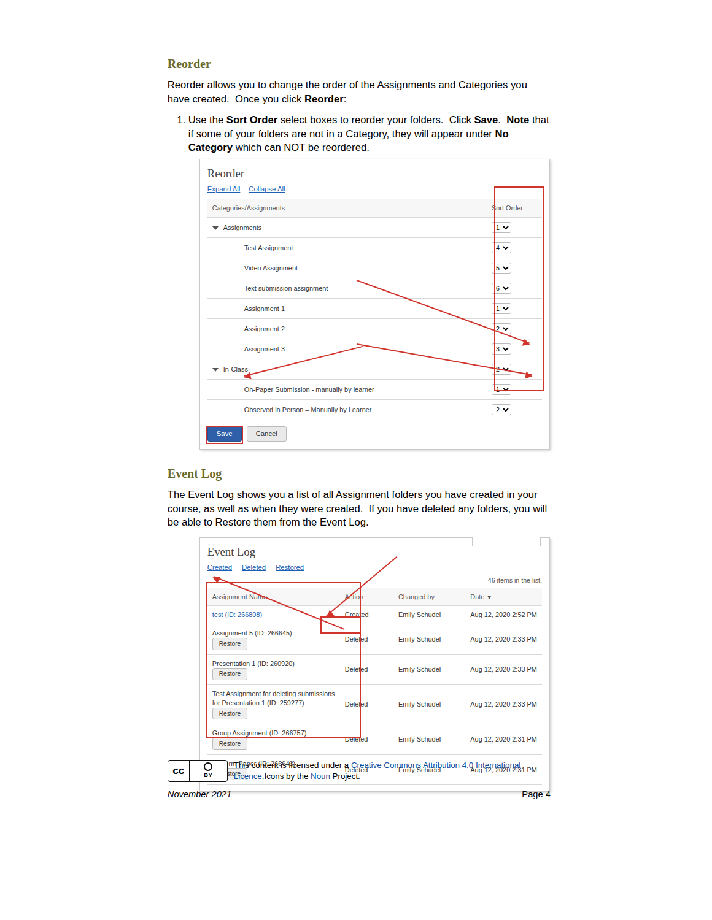Reorder
Reorder allows you to change the order of the Assignments and Categories you have created. Once you click Reorder:
Use the Sort Order select boxes to reorder your folders. Click Save. Note that if some of your folders are not in a Category, they will appear under No Category which can NOT be reordered.
Reorder
Expand All Collapse All
| Categories/Assignments | Sort Order |
| --- | --- |
| Assignments | 1 |
| Test Assignment | 4 |
| Video Assignment | 5 |
| Text submission assignment | 6 |
| Assignment 1 | 1 |
| Assignment 2 | 2 |
| Assignment 3 | 3 |
| In-Class | 2 |
| On-Paper Submission - manually by learner | 1 |
| Observed in Person – Manually by Learner | 2 |
Save Cancel
Event Log
The Event Log shows you a list of all Assignment folders you have created in your course, as well as when they were created. If you have deleted any folders, you will be able to Restore them from the Event Log.
Event Log
Created Deleted Restored
46 items in the list.
| Assignment Name | Action | Changed by | Date ▼ |
| --- | --- | --- | --- |
| test (ID: 266808) | Created | Emily Schudel | Aug 12, 2020 2:52 PM |
| Assignment 5 (ID: 266645) Restore | Deleted | Emily Schudel | Aug 12, 2020 2:33 PM |
| Presentation 1 (ID: 260920) Restore | Deleted | Emily Schudel | Aug 12, 2020 2:33 PM |
| Test Assignment for deleting submissions for Presentation 1 (ID: 259277) Restore | Deleted | Emily Schudel | Aug 12, 2020 2:33 PM |
| Group Assignment (ID: 266757) Restore | Deleted | Emily Schudel | Aug 12, 2020 2:31 PM |
| Midterm Paper (ID: 266643) Restore | Deleted | Emily Schudel | Aug 12, 2020 2:31 PM |
cc
BY
This content is licensed under a Creative Commons Attribution 4.0 International Licence.Icons by the Noun Project.
November 2021
Page 4